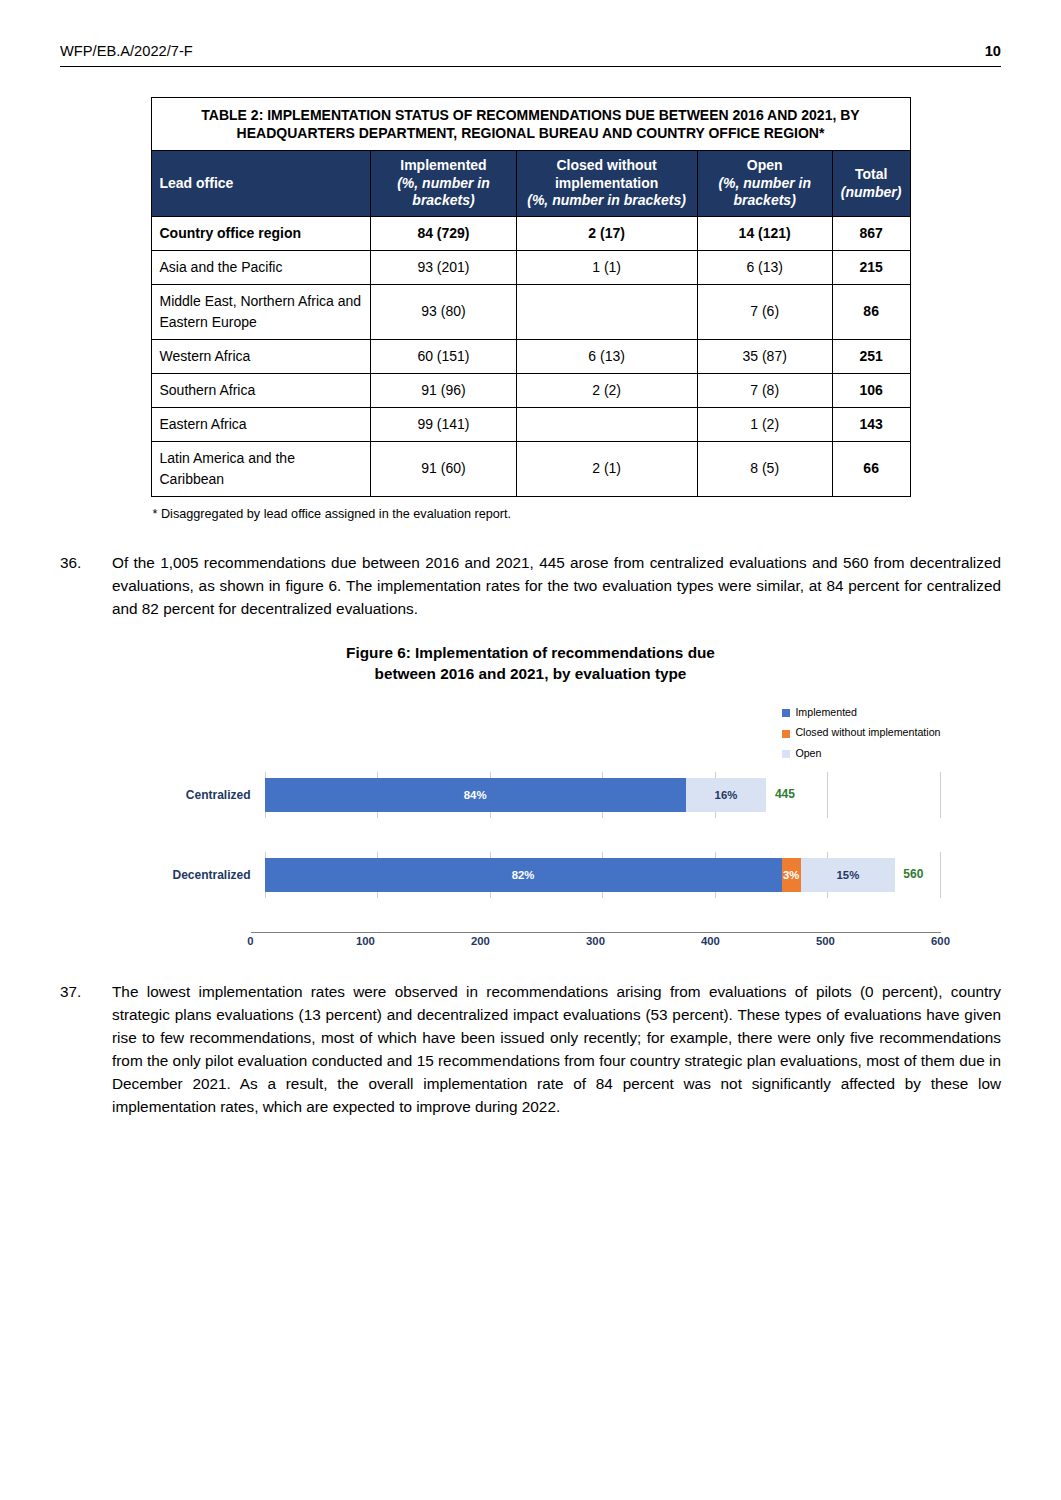WFP/EB.A/2022/7-F 10
TABLE 2: IMPLEMENTATION STATUS OF RECOMMENDATIONS DUE BETWEEN 2016 AND 2021, BY HEADQUARTERS DEPARTMENT, REGIONAL BUREAU AND COUNTRY OFFICE REGION*
| Lead office | Implemented (%, number in brackets) | Closed without implementation (%, number in brackets) | Open (%, number in brackets) | Total (number) |
| --- | --- | --- | --- | --- |
| Country office region | 84 (729) | 2 (17) | 14 (121) | 867 |
| Asia and the Pacific | 93 (201) | 1 (1) | 6 (13) | 215 |
| Middle East, Northern Africa and Eastern Europe | 93 (80) | | 7 (6) | 86 |
| Western Africa | 60 (151) | 6 (13) | 35 (87) | 251 |
| Southern Africa | 91 (96) | 2 (2) | 7 (8) | 106 |
| Eastern Africa | 99 (141) | | 1 (2) | 143 |
| Latin America and the Caribbean | 91 (60) | 2 (1) | 8 (5) | 66 |
* Disaggregated by lead office assigned in the evaluation report.
36.
Of the 1,005 recommendations due between 2016 and 2021, 445 arose from centralized evaluations and 560 from decentralized evaluations, as shown in figure 6. The implementation rates for the two evaluation types were similar, at 84 percent for centralized and 82 percent for decentralized evaluations.
Figure 6: Implementation of recommendations due
between 2016 and 2021, by evaluation type
Implemented
Closed without implementation
Open
Centralized
84%
16%
445
Decentralized
82%
3%
15%
560
0 100 200 300 400 500 600
37.
The lowest implementation rates were observed in recommendations arising from evaluations of pilots (0 percent), country strategic plans evaluations (13 percent) and decentralized impact evaluations (53 percent). These types of evaluations have given rise to few recommendations, most of which have been issued only recently; for example, there were only five recommendations from the only pilot evaluation conducted and 15 recommendations from four country strategic plan evaluations, most of them due in December 2021. As a result, the overall implementation rate of 84 percent was not significantly affected by these low implementation rates, which are expected to improve during 2022.